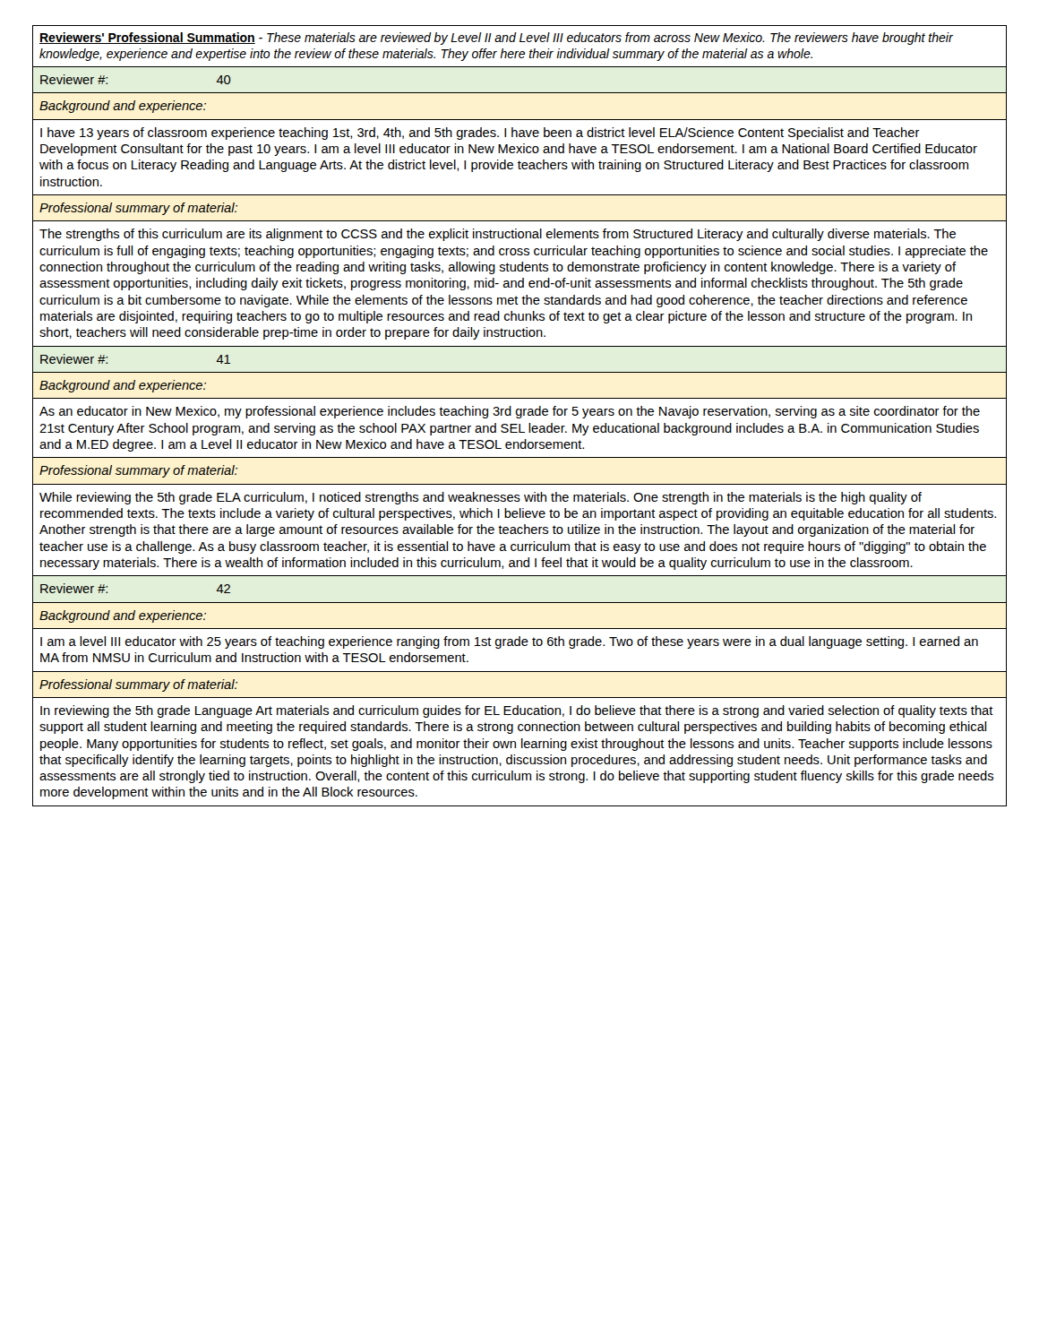| Reviewers' Professional Summation - These materials are reviewed by Level II and Level III educators from across New Mexico. The reviewers have brought their knowledge, experience and expertise into the review of these materials. They offer here their individual summary of the material as a whole. |
| Reviewer #: 40 |
| Background and experience: |
| I have 13 years of classroom experience teaching 1st, 3rd, 4th, and 5th grades. I have been a district level ELA/Science Content Specialist and Teacher Development Consultant for the past 10 years. I am a level III educator in New Mexico and have a TESOL endorsement. I am a National Board Certified Educator with a focus on Literacy Reading and Language Arts. At the district level, I provide teachers with training on Structured Literacy and Best Practices for classroom instruction. |
| Professional summary of material: |
| The strengths of this curriculum are its alignment to CCSS and the explicit instructional elements from Structured Literacy and culturally diverse materials. The curriculum is full of engaging texts; teaching opportunities; engaging texts; and cross curricular teaching opportunities to science and social studies. I appreciate the connection throughout the curriculum of the reading and writing tasks, allowing students to demonstrate proficiency in content knowledge. There is a variety of assessment opportunities, including daily exit tickets, progress monitoring, mid- and end-of-unit assessments and informal checklists throughout. The 5th grade curriculum is a bit cumbersome to navigate. While the elements of the lessons met the standards and had good coherence, the teacher directions and reference materials are disjointed, requiring teachers to go to multiple resources and read chunks of text to get a clear picture of the lesson and structure of the program. In short, teachers will need considerable prep-time in order to prepare for daily instruction. |
| Reviewer #: 41 |
| Background and experience: |
| As an educator in New Mexico, my professional experience includes teaching 3rd grade for 5 years on the Navajo reservation, serving as a site coordinator for the 21st Century After School program, and serving as the school PAX partner and SEL leader. My educational background includes a B.A. in Communication Studies and a M.ED degree. I am a Level II educator in New Mexico and have a TESOL endorsement. |
| Professional summary of material: |
| While reviewing the 5th grade ELA curriculum, I noticed strengths and weaknesses with the materials. One strength in the materials is the high quality of recommended texts. The texts include a variety of cultural perspectives, which I believe to be an important aspect of providing an equitable education for all students. Another strength is that there are a large amount of resources available for the teachers to utilize in the instruction. The layout and organization of the material for teacher use is a challenge. As a busy classroom teacher, it is essential to have a curriculum that is easy to use and does not require hours of "digging" to obtain the necessary materials. There is a wealth of information included in this curriculum, and I feel that it would be a quality curriculum to use in the classroom. |
| Reviewer #: 42 |
| Background and experience: |
| I am a level III educator with 25 years of teaching experience ranging from 1st grade to 6th grade. Two of these years were in a dual language setting. I earned an MA from NMSU in Curriculum and Instruction with a TESOL endorsement. |
| Professional summary of material: |
| In reviewing the 5th grade Language Art materials and curriculum guides for EL Education, I do believe that there is a strong and varied selection of quality texts that support all student learning and meeting the required standards. There is a strong connection between cultural perspectives and building habits of becoming ethical people. Many opportunities for students to reflect, set goals, and monitor their own learning exist throughout the lessons and units. Teacher supports include lessons that specifically identify the learning targets, points to highlight in the instruction, discussion procedures, and addressing student needs. Unit performance tasks and assessments are all strongly tied to instruction. Overall, the content of this curriculum is strong. I do believe that supporting student fluency skills for this grade needs more development within the units and in the All Block resources. |